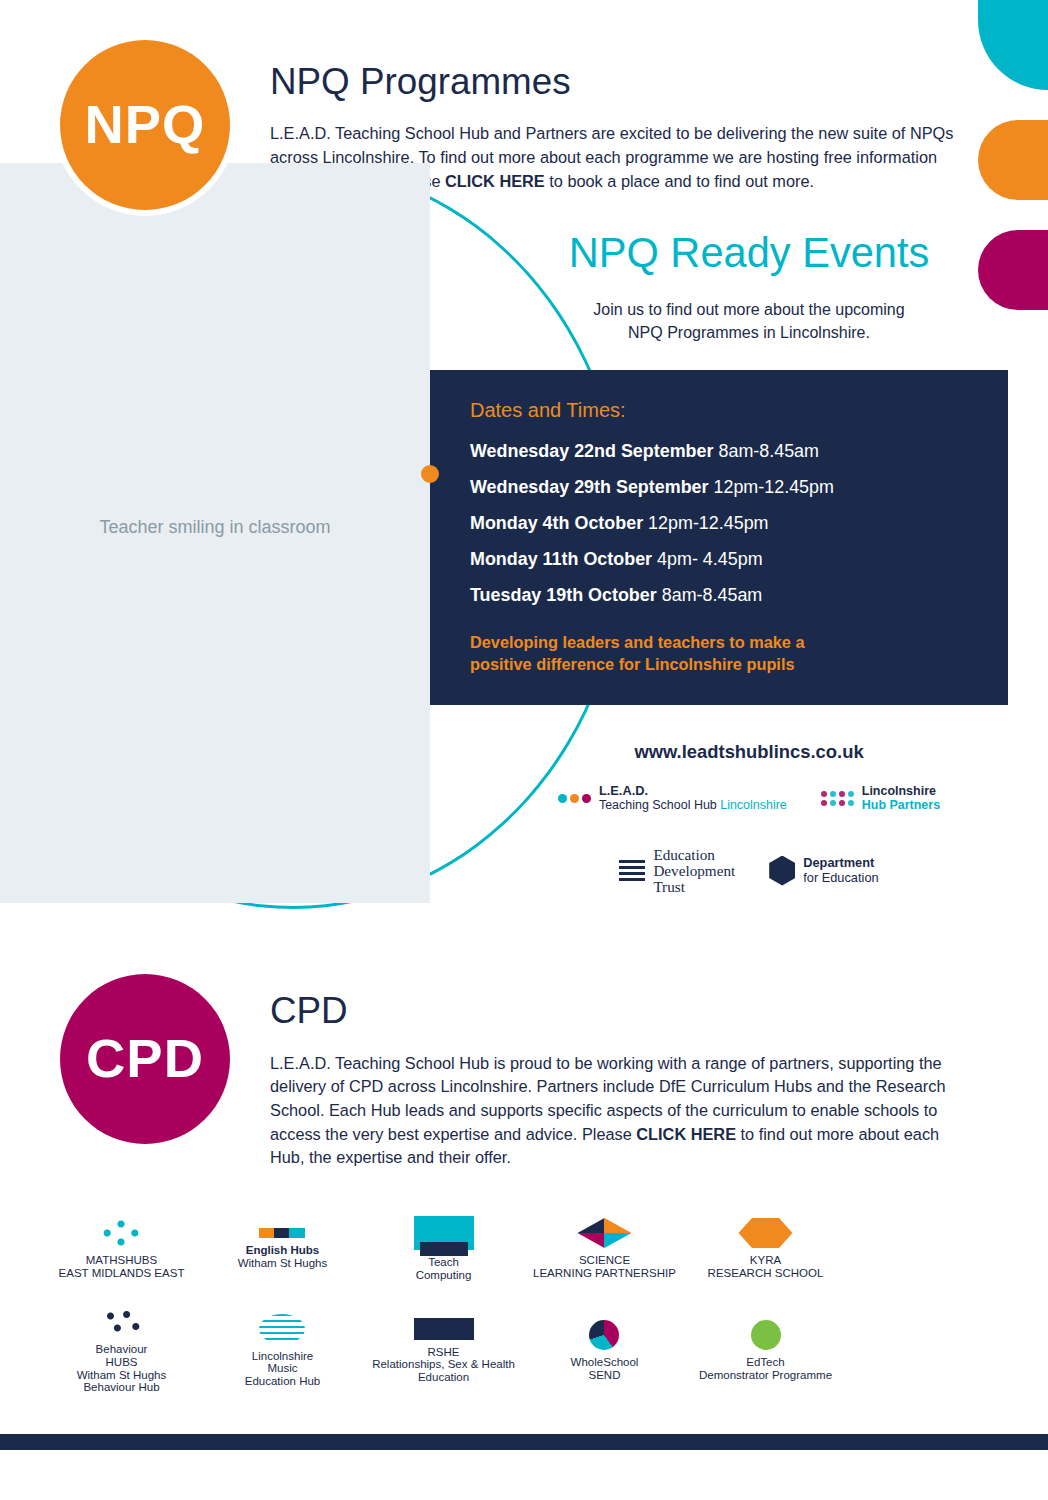NPQ
NPQ Programmes
L.E.A.D. Teaching School Hub and Partners are excited to be delivering the new suite of NPQs across Lincolnshire. To find out more about each programme we are hosting free information sessions online. Please CLICK HERE to book a place and to find out more.
NPQ Ready Events
Join us to find out more about the upcoming
NPQ Programmes in Lincolnshire.
Dates and Times:
Wednesday 22nd September 8am-8.45am
Wednesday 29th September 12pm-12.45pm
Monday 4th October 12pm-12.45pm
Monday 11th October 4pm- 4.45pm
Tuesday 19th October 8am-8.45am
Developing leaders and teachers to make a
positive difference for Lincolnshire pupils
www.leadtshublincs.co.uk
L.E.A.D. Teaching School Hub Lincolnshire
Lincolnshire Hub Partners
Education
Development
Trust
Department
for Education
CPD
CPD
L.E.A.D. Teaching School Hub is proud to be working with a range of partners, supporting the delivery of CPD across Lincolnshire. Partners include DfE Curriculum Hubs and the Research School. Each Hub leads and supports specific aspects of the curriculum to enable schools to access the very best expertise and advice. Please CLICK HERE to find out more about each Hub, the expertise and their offer.
MATHSHUBS
EAST MIDLANDS EAST
English Hubs
Witham St Hughs
Teach
Computing
SCIENCE
LEARNING PARTNERSHIP
KYRA
RESEARCH SCHOOL
Behaviour
HUBS
Witham St Hughs Behaviour Hub
Lincolnshire
Music
Education Hub
RSHE
Relationships, Sex & Health Education
WholeSchool
SEND
EdTech
Demonstrator Programme